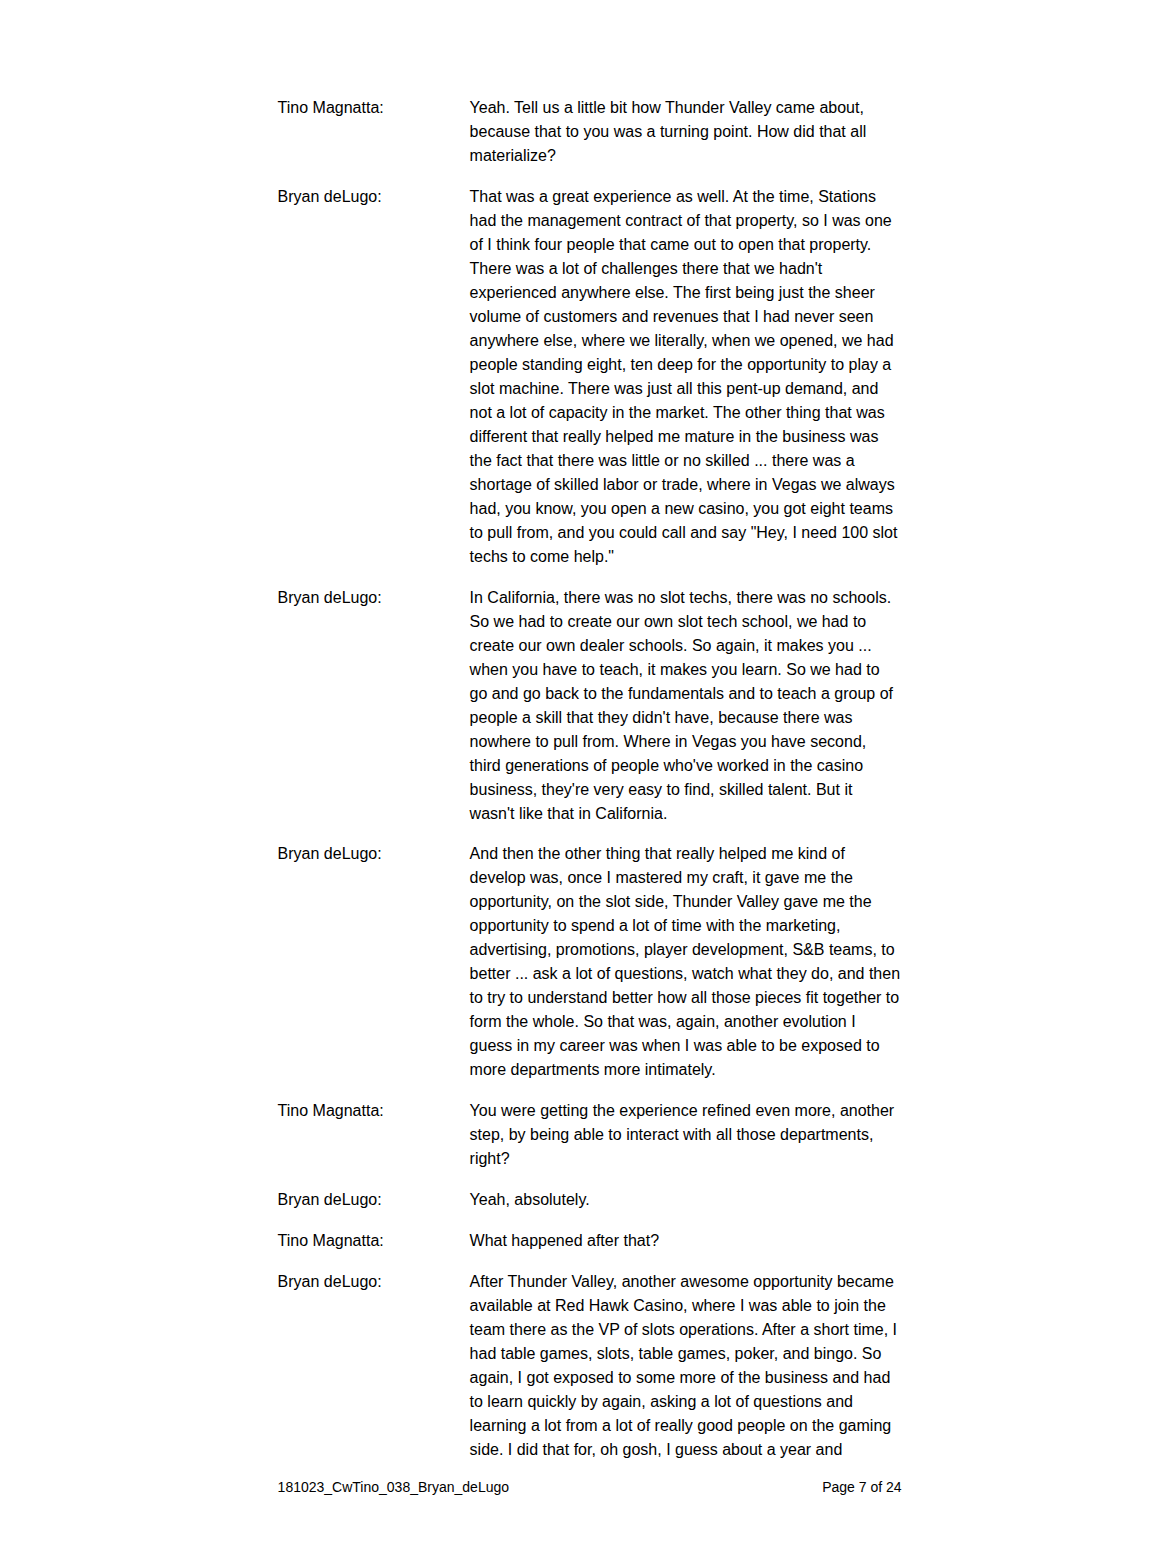| Tino Magnatta: | Yeah. Tell us a little bit how Thunder Valley came about, because that to you was a turning point. How did that all materialize? |
| Bryan deLugo: | That was a great experience as well. At the time, Stations had the management contract of that property, so I was one of I think four people that came out to open that property. There was a lot of challenges there that we hadn't experienced anywhere else. The first being just the sheer volume of customers and revenues that I had never seen anywhere else, where we literally, when we opened, we had people standing eight, ten deep for the opportunity to play a slot machine. There was just all this pent-up demand, and not a lot of capacity in the market. The other thing that was different that really helped me mature in the business was the fact that there was little or no skilled ... there was a shortage of skilled labor or trade, where in Vegas we always had, you know, you open a new casino, you got eight teams to pull from, and you could call and say "Hey, I need 100 slot techs to come help." |
| Bryan deLugo: | In California, there was no slot techs, there was no schools. So we had to create our own slot tech school, we had to create our own dealer schools. So again, it makes you ... when you have to teach, it makes you learn. So we had to go and go back to the fundamentals and to teach a group of people a skill that they didn't have, because there was nowhere to pull from. Where in Vegas you have second, third generations of people who've worked in the casino business, they're very easy to find, skilled talent. But it wasn't like that in California. |
| Bryan deLugo: | And then the other thing that really helped me kind of develop was, once I mastered my craft, it gave me the opportunity, on the slot side, Thunder Valley gave me the opportunity to spend a lot of time with the marketing, advertising, promotions, player development, S&B teams, to better ... ask a lot of questions, watch what they do, and then to try to understand better how all those pieces fit together to form the whole. So that was, again, another evolution I guess in my career was when I was able to be exposed to more departments more intimately. |
| Tino Magnatta: | You were getting the experience refined even more, another step, by being able to interact with all those departments, right? |
| Bryan deLugo: | Yeah, absolutely. |
| Tino Magnatta: | What happened after that? |
| Bryan deLugo: | After Thunder Valley, another awesome opportunity became available at Red Hawk Casino, where I was able to join the team there as the VP of slots operations. After a short time, I had table games, slots, table games, poker, and bingo. So again, I got exposed to some more of the business and had to learn quickly by again, asking a lot of questions and learning a lot from a lot of really good people on the gaming side. I did that for, oh gosh, I guess about a year and |
181023_CwTino_038_Bryan_deLugo Page 7 of 24